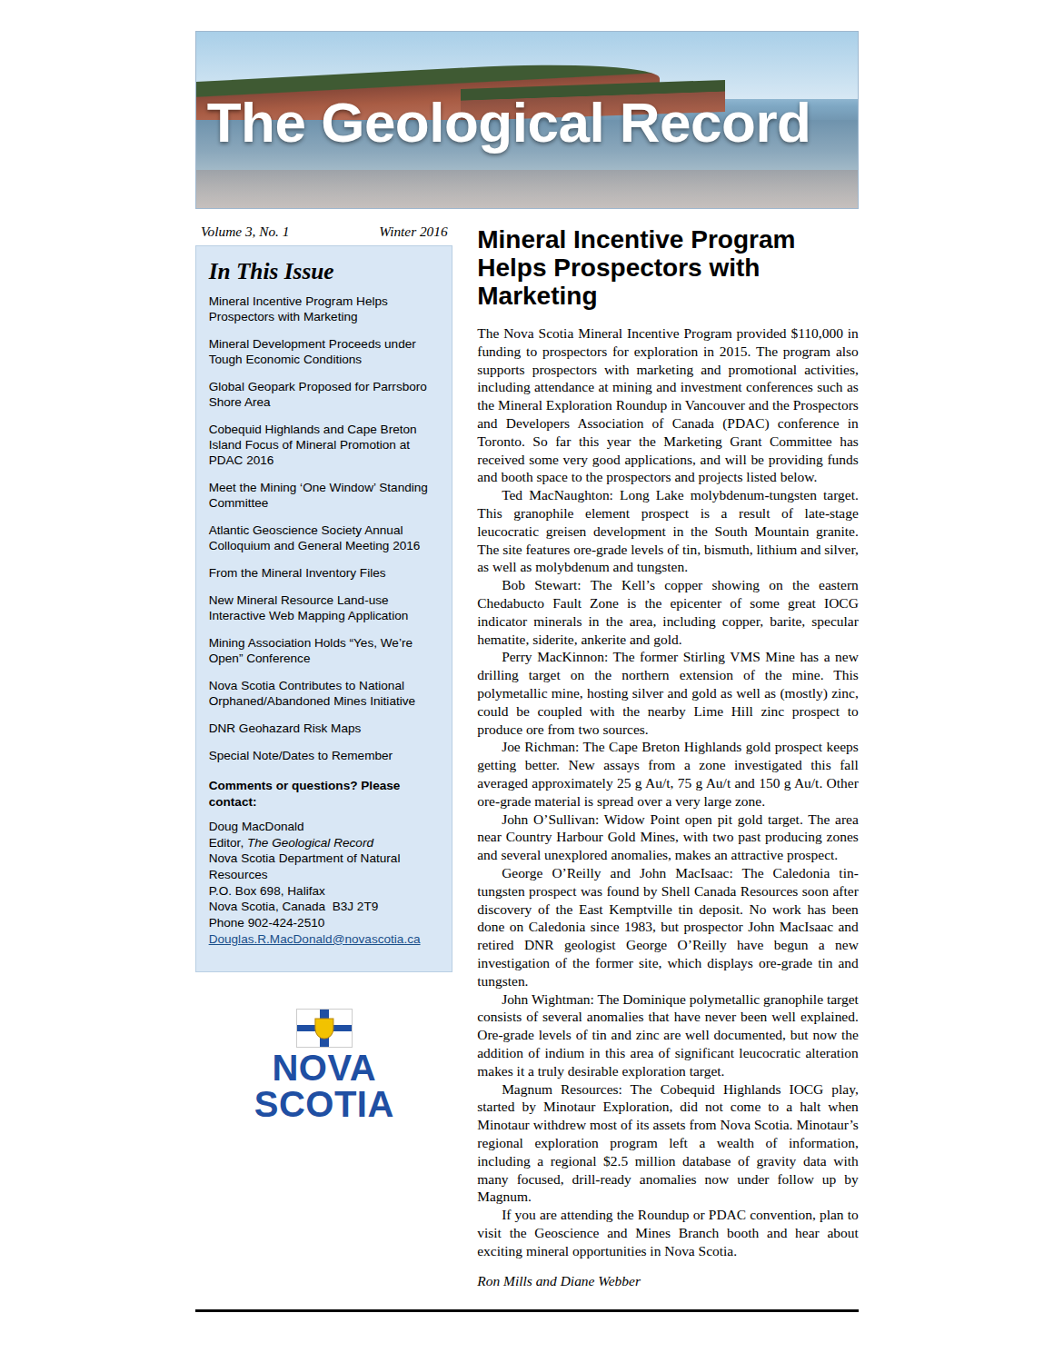The Geological Record
Volume 3, No. 1 Winter 2016
In This Issue
Mineral Incentive Program Helps Prospectors with Marketing
Mineral Development Proceeds under Tough Economic Conditions
Global Geopark Proposed for Parrsboro Shore Area
Cobequid Highlands and Cape Breton Island Focus of Mineral Promotion at PDAC 2016
Meet the Mining ‘One Window’ Standing Committee
Atlantic Geoscience Society Annual Colloquium and General Meeting 2016
From the Mineral Inventory Files
New Mineral Resource Land-use Interactive Web Mapping Application
Mining Association Holds “Yes, We’re Open” Conference
Nova Scotia Contributes to National Orphaned/Abandoned Mines Initiative
DNR Geohazard Risk Maps
Special Note/Dates to Remember
Comments or questions? Please contact:
Doug MacDonald
Editor, The Geological Record
Nova Scotia Department of Natural Resources
P.O. Box 698, Halifax
Nova Scotia, Canada B3J 2T9
Phone 902-424-2510
Douglas.R.MacDonald@novascotia.ca
NOVA SCOTIA
Mineral Incentive Program Helps Prospectors with Marketing
The Nova Scotia Mineral Incentive Program provided $110,000 in funding to prospectors for exploration in 2015. The program also supports prospectors with marketing and promotional activities, including attendance at mining and investment conferences such as the Mineral Exploration Roundup in Vancouver and the Prospectors and Developers Association of Canada (PDAC) conference in Toronto. So far this year the Marketing Grant Committee has received some very good applications, and will be providing funds and booth space to the prospectors and projects listed below.
Ted MacNaughton: Long Lake molybdenum-tungsten target. This granophile element prospect is a result of late-stage leucocratic greisen development in the South Mountain granite. The site features ore-grade levels of tin, bismuth, lithium and silver, as well as molybdenum and tungsten.
Bob Stewart: The Kell’s copper showing on the eastern Chedabucto Fault Zone is the epicenter of some great IOCG indicator minerals in the area, including copper, barite, specular hematite, siderite, ankerite and gold.
Perry MacKinnon: The former Stirling VMS Mine has a new drilling target on the northern extension of the mine. This polymetallic mine, hosting silver and gold as well as (mostly) zinc, could be coupled with the nearby Lime Hill zinc prospect to produce ore from two sources.
Joe Richman: The Cape Breton Highlands gold prospect keeps getting better. New assays from a zone investigated this fall averaged approximately 25 g Au/t, 75 g Au/t and 150 g Au/t. Other ore-grade material is spread over a very large zone.
John O’Sullivan: Widow Point open pit gold target. The area near Country Harbour Gold Mines, with two past producing zones and several unexplored anomalies, makes an attractive prospect.
George O’Reilly and John MacIsaac: The Caledonia tin-tungsten prospect was found by Shell Canada Resources soon after discovery of the East Kemptville tin deposit. No work has been done on Caledonia since 1983, but prospector John MacIsaac and retired DNR geologist George O’Reilly have begun a new investigation of the former site, which displays ore-grade tin and tungsten.
John Wightman: The Dominique polymetallic granophile target consists of several anomalies that have never been well explained. Ore-grade levels of tin and zinc are well documented, but now the addition of indium in this area of significant leucocratic alteration makes it a truly desirable exploration target.
Magnum Resources: The Cobequid Highlands IOCG play, started by Minotaur Exploration, did not come to a halt when Minotaur withdrew most of its assets from Nova Scotia. Minotaur’s regional exploration program left a wealth of information, including a regional $2.5 million database of gravity data with many focused, drill-ready anomalies now under follow up by Magnum.
If you are attending the Roundup or PDAC convention, plan to visit the Geoscience and Mines Branch booth and hear about exciting mineral opportunities in Nova Scotia.
Ron Mills and Diane Webber